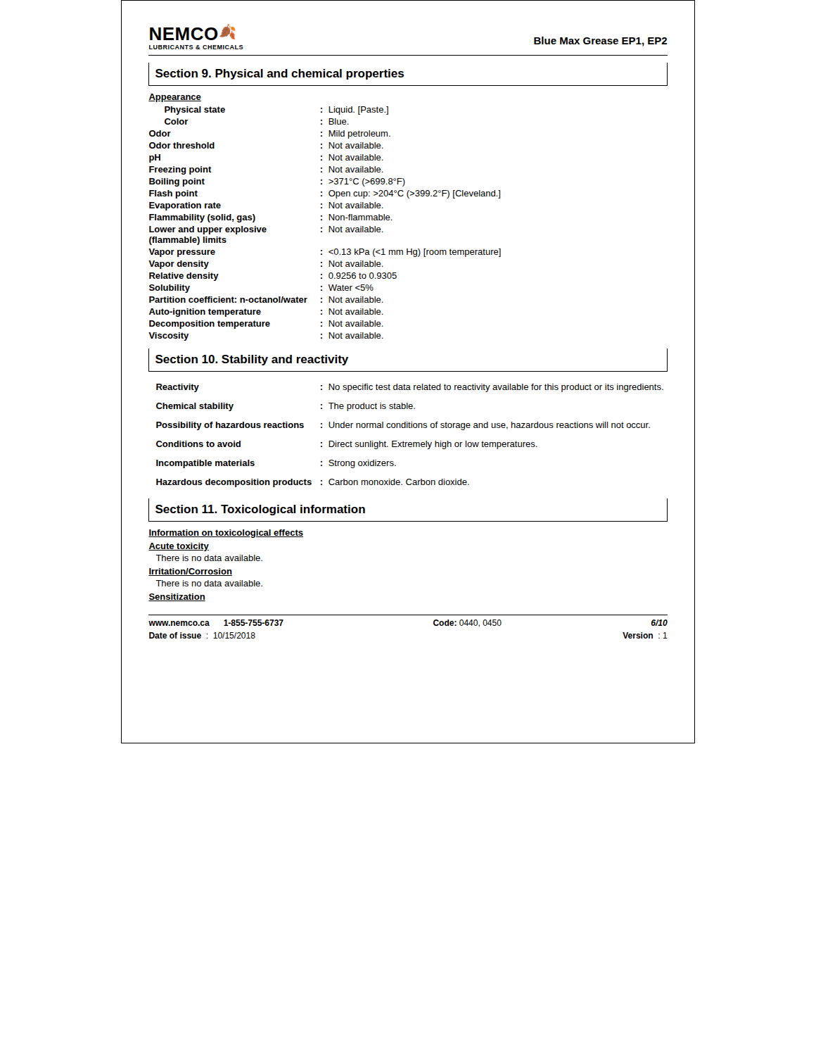NEMCO🍂
LUBRICANTS & CHEMICALS
Blue Max Grease EP1, EP2
Section 9. Physical and chemical properties
Appearance
| Physical state | : | Liquid. [Paste.] |
| Color | : | Blue. |
| Odor | : | Mild petroleum. |
| Odor threshold | : | Not available. |
| pH | : | Not available. |
| Freezing point | : | Not available. |
| Boiling point | : | >371°C (>699.8°F) |
| Flash point | : | Open cup: >204°C (>399.2°F) [Cleveland.] |
| Evaporation rate | : | Not available. |
| Flammability (solid, gas) | : | Non-flammable. |
| Lower and upper explosive (flammable) limits | : | Not available. |
| Vapor pressure | : | <0.13 kPa (<1 mm Hg) [room temperature] |
| Vapor density | : | Not available. |
| Relative density | : | 0.9256 to 0.9305 |
| Solubility | : | Water <5% |
| Partition coefficient: n-octanol/water | : | Not available. |
| Auto-ignition temperature | : | Not available. |
| Decomposition temperature | : | Not available. |
| Viscosity | : | Not available. |
Section 10. Stability and reactivity
| Reactivity | : | No specific test data related to reactivity available for this product or its ingredients. |
| Chemical stability | : | The product is stable. |
| Possibility of hazardous reactions | : | Under normal conditions of storage and use, hazardous reactions will not occur. |
| Conditions to avoid | : | Direct sunlight. Extremely high or low temperatures. |
| Incompatible materials | : | Strong oxidizers. |
| Hazardous decomposition products | : | Carbon monoxide. Carbon dioxide. |
Section 11. Toxicological information
Information on toxicological effects
Acute toxicity
There is no data available.
Irritation/Corrosion
There is no data available.
Sensitization
www.nemco.ca 1-855-755-6737
Code: 0440, 0450
6/10
Date of issue : 10/15/2018
Version : 1